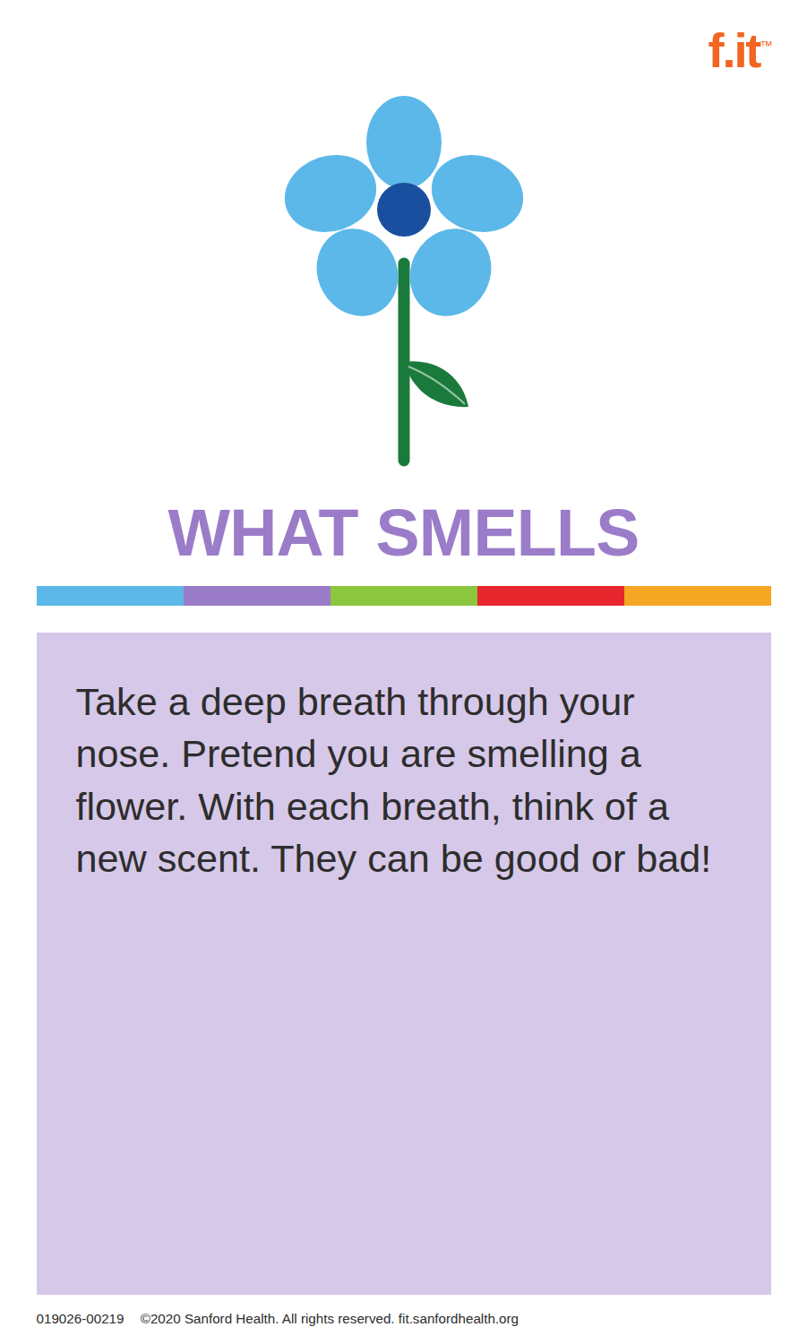f. it™
What Smells
Take a deep breath through your nose. Pretend you are smelling a flower. With each breath, think of a new scent. They can be good or bad!
019026-00219 ©2020 Sanford Health. All rights reserved. fit.sanfordhealth.org